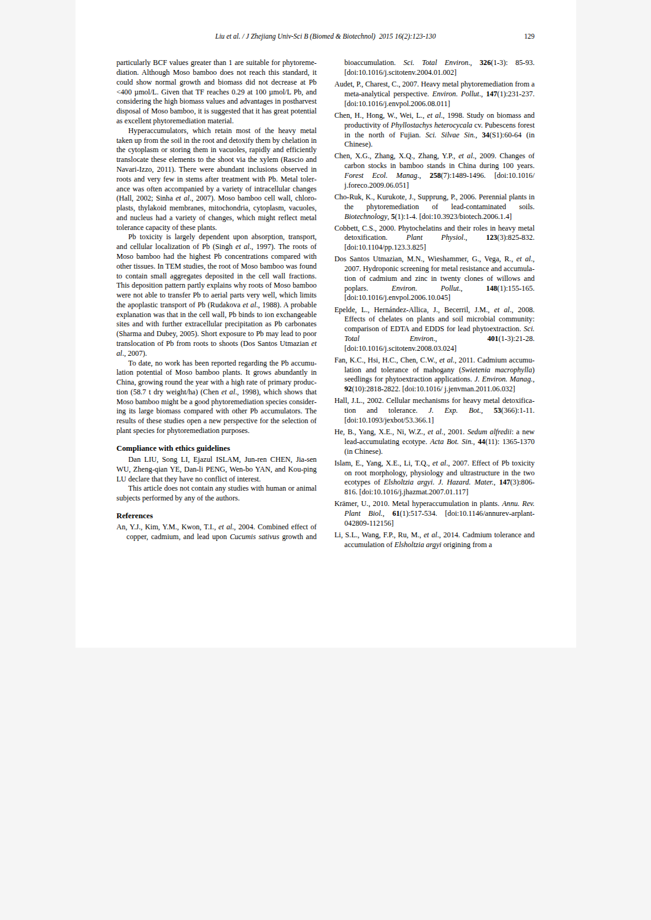Liu et al. / J Zhejiang Univ-Sci B (Biomed & Biotechnol) 2015 16(2):123-130
129
particularly BCF values greater than 1 are suitable for phytoremediation. Although Moso bamboo does not reach this standard, it could show normal growth and biomass did not decrease at Pb <400 µmol/L. Given that TF reaches 0.29 at 100 µmol/L Pb, and considering the high biomass values and advantages in postharvest disposal of Moso bamboo, it is suggested that it has great potential as excellent phytoremediation material.
Hyperaccumulators, which retain most of the heavy metal taken up from the soil in the root and detoxify them by chelation in the cytoplasm or storing them in vacuoles, rapidly and efficiently translocate these elements to the shoot via the xylem (Rascio and Navari-Izzo, 2011). There were abundant inclusions observed in roots and very few in stems after treatment with Pb. Metal tolerance was often accompanied by a variety of intracellular changes (Hall, 2002; Sinha et al., 2007). Moso bamboo cell wall, chloroplasts, thylakoid membranes, mitochondria, cytoplasm, vacuoles, and nucleus had a variety of changes, which might reflect metal tolerance capacity of these plants.
Pb toxicity is largely dependent upon absorption, transport, and cellular localization of Pb (Singh et al., 1997). The roots of Moso bamboo had the highest Pb concentrations compared with other tissues. In TEM studies, the root of Moso bamboo was found to contain small aggregates deposited in the cell wall fractions. This deposition pattern partly explains why roots of Moso bamboo were not able to transfer Pb to aerial parts very well, which limits the apoplastic transport of Pb (Rudakova et al., 1988). A probable explanation was that in the cell wall, Pb binds to ion exchangeable sites and with further extracellular precipitation as Pb carbonates (Sharma and Dubey, 2005). Short exposure to Pb may lead to poor translocation of Pb from roots to shoots (Dos Santos Utmazian et al., 2007).
To date, no work has been reported regarding the Pb accumulation potential of Moso bamboo plants. It grows abundantly in China, growing round the year with a high rate of primary production (58.7 t dry weight/ha) (Chen et al., 1998), which shows that Moso bamboo might be a good phytoremediation species considering its large biomass compared with other Pb accumulators. The results of these studies open a new perspective for the selection of plant species for phytoremediation purposes.
Compliance with ethics guidelines
Dan LIU, Song LI, Ejazul ISLAM, Jun-ren CHEN, Jia-sen WU, Zheng-qian YE, Dan-li PENG, Wen-bo YAN, and Kou-ping LU declare that they have no conflict of interest.
This article does not contain any studies with human or animal subjects performed by any of the authors.
References
An, Y.J., Kim, Y.M., Kwon, T.I., et al., 2004. Combined effect of copper, cadmium, and lead upon Cucumis sativus growth and bioaccumulation. Sci. Total Environ., 326(1-3): 85-93. [doi:10.1016/j.scitotenv.2004.01.002]
Audet, P., Charest, C., 2007. Heavy metal phytoremediation from a meta-analytical perspective. Environ. Pollut., 147(1):231-237. [doi:10.1016/j.envpol.2006.08.011]
Chen, H., Hong, W., Wei, L., et al., 1998. Study on biomass and productivity of Phyllostachys heterocycala cv. Pubescens forest in the north of Fujian. Sci. Silvae Sin., 34(S1):60-64 (in Chinese).
Chen, X.G., Zhang, X.Q., Zhang, Y.P., et al., 2009. Changes of carbon stocks in bamboo stands in China during 100 years. Forest Ecol. Manag., 258(7):1489-1496. [doi:10.1016/ j.foreco.2009.06.051]
Cho-Ruk, K., Kurukote, J., Supprung, P., 2006. Perennial plants in the phytoremediation of lead-contaminated soils. Biotechnology, 5(1):1-4. [doi:10.3923/biotech.2006.1.4]
Cobbett, C.S., 2000. Phytochelatins and their roles in heavy metal detoxification. Plant Physiol., 123(3):825-832. [doi:10.1104/pp.123.3.825]
Dos Santos Utmazian, M.N., Wieshammer, G., Vega, R., et al., 2007. Hydroponic screening for metal resistance and accumulation of cadmium and zinc in twenty clones of willows and poplars. Environ. Pollut., 148(1):155-165. [doi:10.1016/j.envpol.2006.10.045]
Epelde, L., Hernández-Allica, J., Becerril, J.M., et al., 2008. Effects of chelates on plants and soil microbial community: comparison of EDTA and EDDS for lead phytoextraction. Sci. Total Environ., 401(1-3):21-28. [doi:10.1016/j.scitotenv.2008.03.024]
Fan, K.C., Hsi, H.C., Chen, C.W., et al., 2011. Cadmium accumulation and tolerance of mahogany (Swietenia macrophylla) seedlings for phytoextraction applications. J. Environ. Manag., 92(10):2818-2822. [doi:10.1016/ j.jenvman.2011.06.032]
Hall, J.L., 2002. Cellular mechanisms for heavy metal detoxification and tolerance. J. Exp. Bot., 53(366):1-11. [doi:10.1093/jexbot/53.366.1]
He, B., Yang, X.E., Ni, W.Z., et al., 2001. Sedum alfredii: a new lead-accumulating ecotype. Acta Bot. Sin., 44(11): 1365-1370 (in Chinese).
Islam, E., Yang, X.E., Li, T.Q., et al., 2007. Effect of Pb toxicity on root morphology, physiology and ultrastructure in the two ecotypes of Elsholtzia argyi. J. Hazard. Mater., 147(3):806-816. [doi:10.1016/j.jhazmat.2007.01.117]
Krämer, U., 2010. Metal hyperaccumulation in plants. Annu. Rev. Plant Biol., 61(1):517-534. [doi:10.1146/annurev-arplant-042809-112156]
Li, S.L., Wang, F.P., Ru, M., et al., 2014. Cadmium tolerance and accumulation of Elsholtzia argyi origining from a